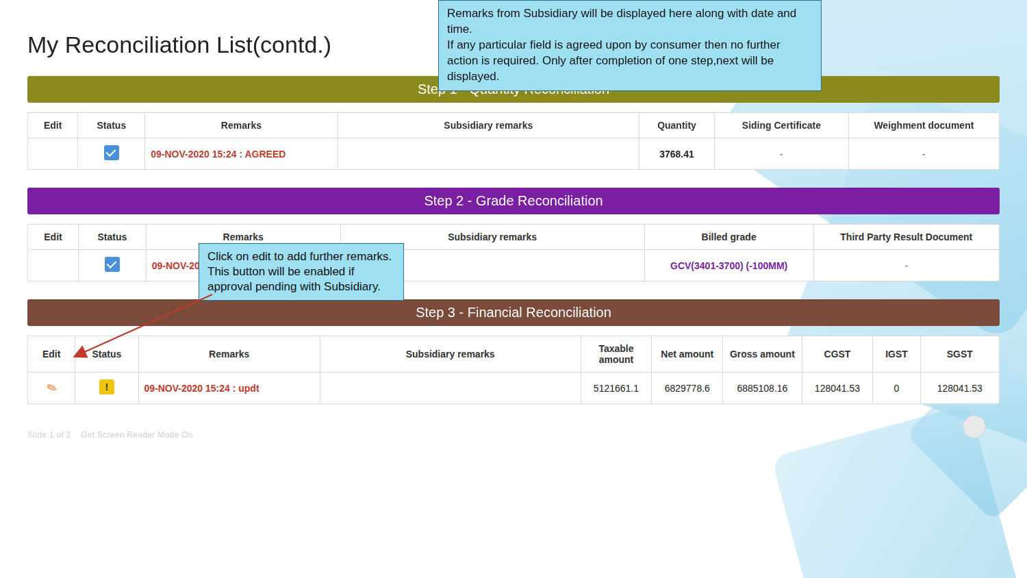Remarks from Subsidiary will be displayed here along with date and time.
If any particular field is agreed upon by consumer then no further action is required. Only after completion of one step,next will be displayed.
My Reconciliation List(contd.)
Step 1 - Quantity Reconciliation
| Edit | Status | Remarks | Subsidiary remarks | Quantity | Siding Certificate | Weighment document |
| --- | --- | --- | --- | --- | --- | --- |
| | | 09-NOV-2020 15:24 : AGREED | | 3768.41 | - | - |
Step 2 - Grade Reconciliation
| Edit | Status | Remarks | Subsidiary remarks | Billed grade | Third Party Result Document |
| --- | --- | --- | --- | --- | --- |
| | | 09-NOV-2020 15:24 : | | GCV(3401-3700) (-100MM) | - |
Click on edit to add further remarks. This button will be enabled if approval pending with Subsidiary.
Step 3 - Financial Reconciliation
| Edit | Status | Remarks | Subsidiary remarks | Taxable amount | Net amount | Gross amount | CGST | IGST | SGST |
| --- | --- | --- | --- | --- | --- | --- | --- | --- | --- |
| ✎ | | 09-NOV-2020 15:24 : updt | | 5121661.1 | 6829778.6 | 6885108.16 | 128041.53 | 0 | 128041.53 |
Slide 1 of 2 Get Screen Reader Mode On